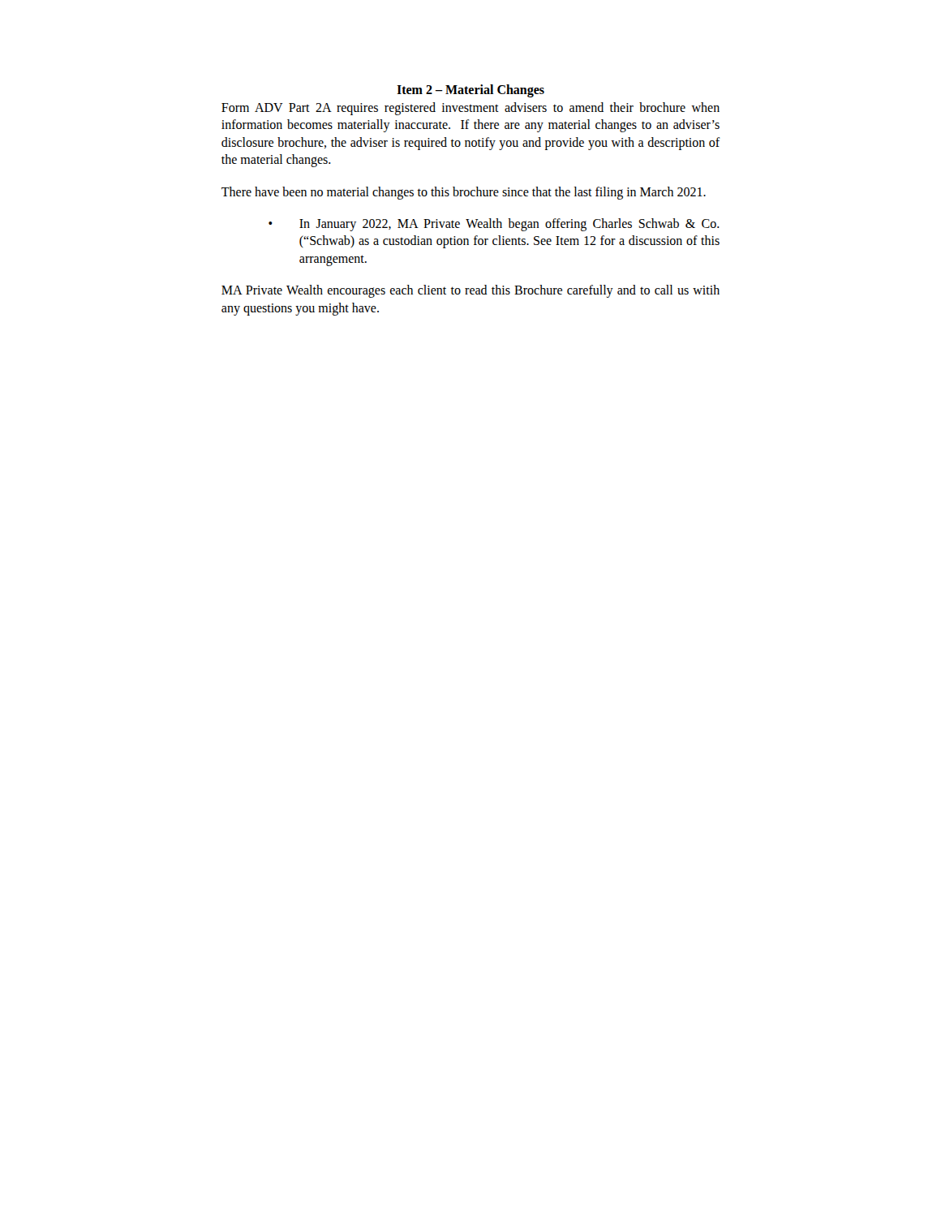Item 2 – Material Changes
Form ADV Part 2A requires registered investment advisers to amend their brochure when information becomes materially inaccurate. If there are any material changes to an adviser’s disclosure brochure, the adviser is required to notify you and provide you with a description of the material changes.
There have been no material changes to this brochure since that the last filing in March 2021.
In January 2022, MA Private Wealth began offering Charles Schwab & Co. (“Schwab) as a custodian option for clients. See Item 12 for a discussion of this arrangement.
MA Private Wealth encourages each client to read this Brochure carefully and to call us witih any questions you might have.